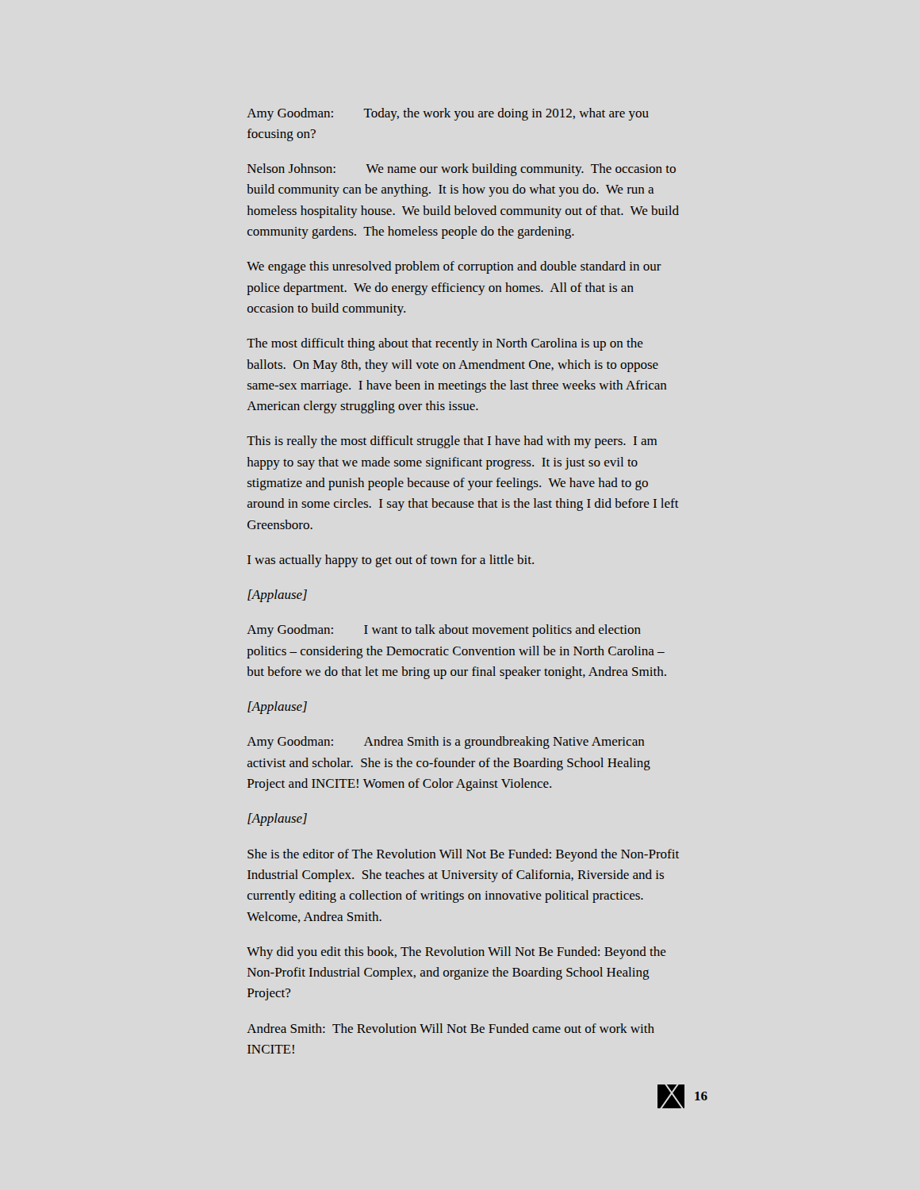Amy Goodman: Today, the work you are doing in 2012, what are you focusing on?
Nelson Johnson: We name our work building community. The occasion to build community can be anything. It is how you do what you do. We run a homeless hospitality house. We build beloved community out of that. We build community gardens. The homeless people do the gardening.
We engage this unresolved problem of corruption and double standard in our police department. We do energy efficiency on homes. All of that is an occasion to build community.
The most difficult thing about that recently in North Carolina is up on the ballots. On May 8th, they will vote on Amendment One, which is to oppose same-sex marriage. I have been in meetings the last three weeks with African American clergy struggling over this issue.
This is really the most difficult struggle that I have had with my peers. I am happy to say that we made some significant progress. It is just so evil to stigmatize and punish people because of your feelings. We have had to go around in some circles. I say that because that is the last thing I did before I left Greensboro.
I was actually happy to get out of town for a little bit.
[Applause]
Amy Goodman: I want to talk about movement politics and election politics – considering the Democratic Convention will be in North Carolina – but before we do that let me bring up our final speaker tonight, Andrea Smith.
[Applause]
Amy Goodman: Andrea Smith is a groundbreaking Native American activist and scholar. She is the co-founder of the Boarding School Healing Project and INCITE! Women of Color Against Violence.
[Applause]
She is the editor of The Revolution Will Not Be Funded: Beyond the Non-Profit Industrial Complex. She teaches at University of California, Riverside and is currently editing a collection of writings on innovative political practices. Welcome, Andrea Smith.
Why did you edit this book, The Revolution Will Not Be Funded: Beyond the Non-Profit Industrial Complex, and organize the Boarding School Healing Project?
Andrea Smith: The Revolution Will Not Be Funded came out of work with INCITE!
16